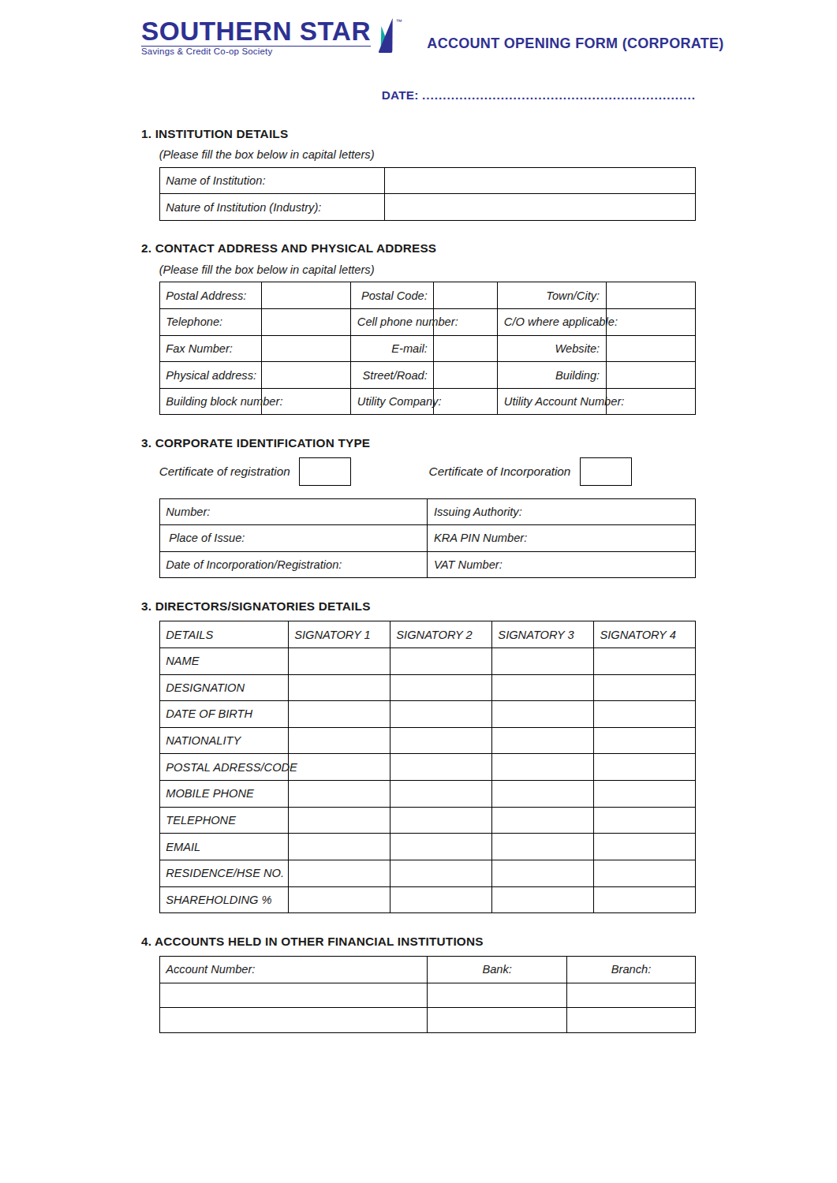SOUTHERN STAR
Savings & Credit Co-op Society
™
ACCOUNT OPENING FORM (CORPORATE)
DATE: ..................................................................
1. INSTITUTION DETAILS
(Please fill the box below in capital letters)
| Name of Institution: | |
| Nature of Institution (Industry): | |
2. CONTACT ADDRESS AND PHYSICAL ADDRESS
(Please fill the box below in capital letters)
| Postal Address: | | Postal Code: | | Town/City: | |
| Telephone: | | Cell phone number: | | C/O where applicable: | |
| Fax Number: | | E-mail: | | Website: | |
| Physical address: | | Street/Road: | | Building: | |
| Building block number: | | Utility Company: | | Utility Account Number: | |
3. CORPORATE IDENTIFICATION TYPE
Certificate of registration
Certificate of Incorporation
| Number: | Issuing Authority: |
| Place of Issue: | KRA PIN Number: |
| Date of Incorporation/Registration: | VAT Number: |
3. DIRECTORS/SIGNATORIES DETAILS
| DETAILS | SIGNATORY 1 | SIGNATORY 2 | SIGNATORY 3 | SIGNATORY 4 |
| --- | --- | --- | --- | --- |
| NAME | | | | |
| DESIGNATION | | | | |
| DATE OF BIRTH | | | | |
| NATIONALITY | | | | |
| POSTAL ADRESS/CODE | | | | |
| MOBILE PHONE | | | | |
| TELEPHONE | | | | |
| EMAIL | | | | |
| RESIDENCE/HSE NO. | | | | |
| SHAREHOLDING % | | | | |
4. ACCOUNTS HELD IN OTHER FINANCIAL INSTITUTIONS
| Account Number: | Bank: | Branch: |